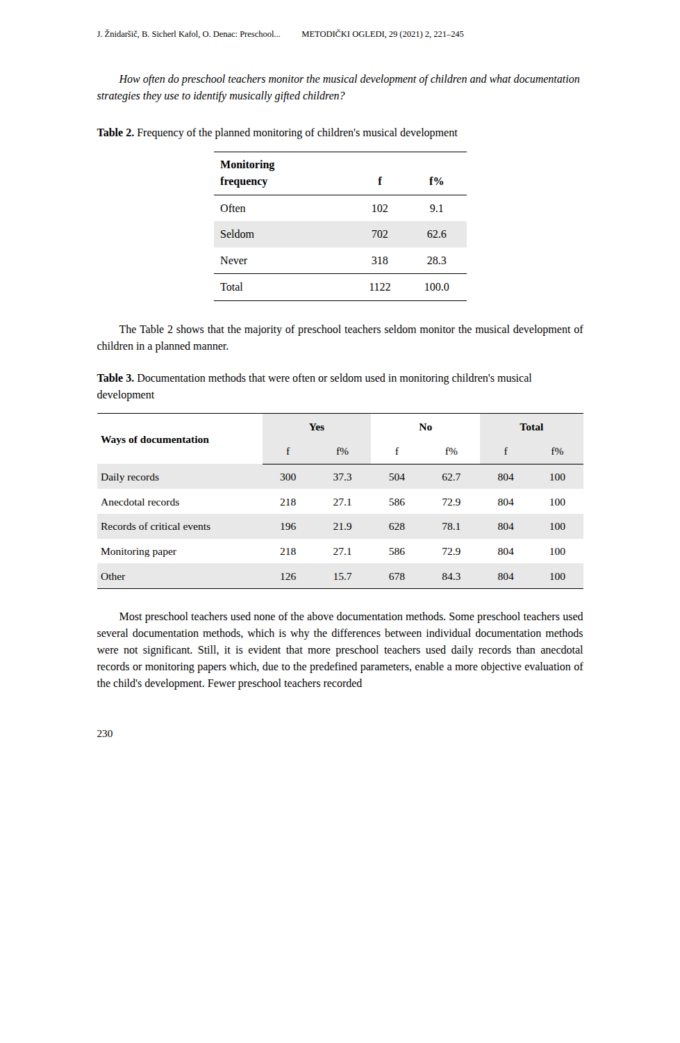J. Žnidaršič, B. Sicherl Kafol, O. Denac: Preschool... METODIČKI OGLEDI, 29 (2021) 2, 221–245
How often do preschool teachers monitor the musical development of children and what documentation strategies they use to identify musically gifted children?
Table 2. Frequency of the planned monitoring of children's musical development
| Monitoring frequency | f | f% |
| --- | --- | --- |
| Often | 102 | 9.1 |
| Seldom | 702 | 62.6 |
| Never | 318 | 28.3 |
| Total | 1122 | 100.0 |
The Table 2 shows that the majority of preschool teachers seldom monitor the musical development of children in a planned manner.
Table 3. Documentation methods that were often or seldom used in monitoring children's musical development
| Ways of documentation | Yes | No | Total |
| --- | --- | --- | --- |
| f | f% | f | f% | f | f% |
| Daily records | 300 | 37.3 | 504 | 62.7 | 804 | 100 |
| Anecdotal records | 218 | 27.1 | 586 | 72.9 | 804 | 100 |
| Records of critical events | 196 | 21.9 | 628 | 78.1 | 804 | 100 |
| Monitoring paper | 218 | 27.1 | 586 | 72.9 | 804 | 100 |
| Other | 126 | 15.7 | 678 | 84.3 | 804 | 100 |
Most preschool teachers used none of the above documentation methods. Some preschool teachers used several documentation methods, which is why the differences between individual documentation methods were not significant. Still, it is evident that more preschool teachers used daily records than anecdotal records or monitoring papers which, due to the predefined parameters, enable a more objective evaluation of the child's development. Fewer preschool teachers recorded
230